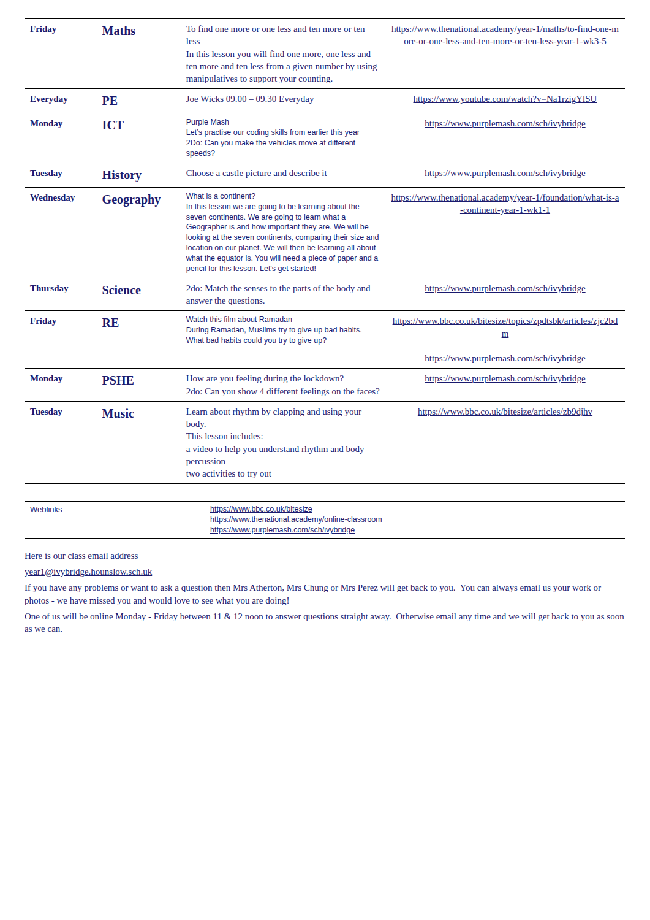| Friday | Maths | To find one more or one less and ten more or ten less In this lesson you will find one more, one less and ten more and ten less from a given number by using manipulatives to support your counting. | https://www.thenational.academy/year-1/maths/to-find-one-more-or-one-less-and-ten-more-or-ten-less-year-1-wk3-5 |
| Everyday | PE | Joe Wicks 09.00 – 09.30 Everyday | https://www.youtube.com/watch?v=Na1rzigYlSU |
| Monday | ICT | Purple Mash Let’s practise our coding skills from earlier this year 2Do: Can you make the vehicles move at different speeds? | https://www.purplemash.com/sch/ivybridge |
| Tuesday | History | Choose a castle picture and describe it | https://www.purplemash.com/sch/ivybridge |
| Wednesday | Geography | What is a continent? In this lesson we are going to be learning about the seven continents. We are going to learn what a Geographer is and how important they are. We will be looking at the seven continents, comparing their size and location on our planet. We will then be learning all about what the equator is. You will need a piece of paper and a pencil for this lesson. Let's get started! | https://www.thenational.academy/year-1/foundation/what-is-a-continent-year-1-wk1-1 |
| Thursday | Science | 2do: Match the senses to the parts of the body and answer the questions. | https://www.purplemash.com/sch/ivybridge |
| Friday | RE | Watch this film about Ramadan During Ramadan, Muslims try to give up bad habits. What bad habits could you try to give up? | https://www.bbc.co.uk/bitesize/topics/zpdtsbk/articles/zjc2bdm https://www.purplemash.com/sch/ivybridge |
| Monday | PSHE | How are you feeling during the lockdown? 2do: Can you show 4 different feelings on the faces? | https://www.purplemash.com/sch/ivybridge |
| Tuesday | Music | Learn about rhythm by clapping and using your body. This lesson includes: a video to help you understand rhythm and body percussion two activities to try out | https://www.bbc.co.uk/bitesize/articles/zb9djhv |
| Weblinks | https://www.bbc.co.uk/bitesize https://www.thenational.academy/online-classroom https://www.purplemash.com/sch/ivybridge |
Here is our class email address
year1@ivybridge.hounslow.sch.uk
If you have any problems or want to ask a question then Mrs Atherton, Mrs Chung or Mrs Perez will get back to you. You can always email us your work or photos - we have missed you and would love to see what you are doing!
One of us will be online Monday - Friday between 11 & 12 noon to answer questions straight away. Otherwise email any time and we will get back to you as soon as we can.